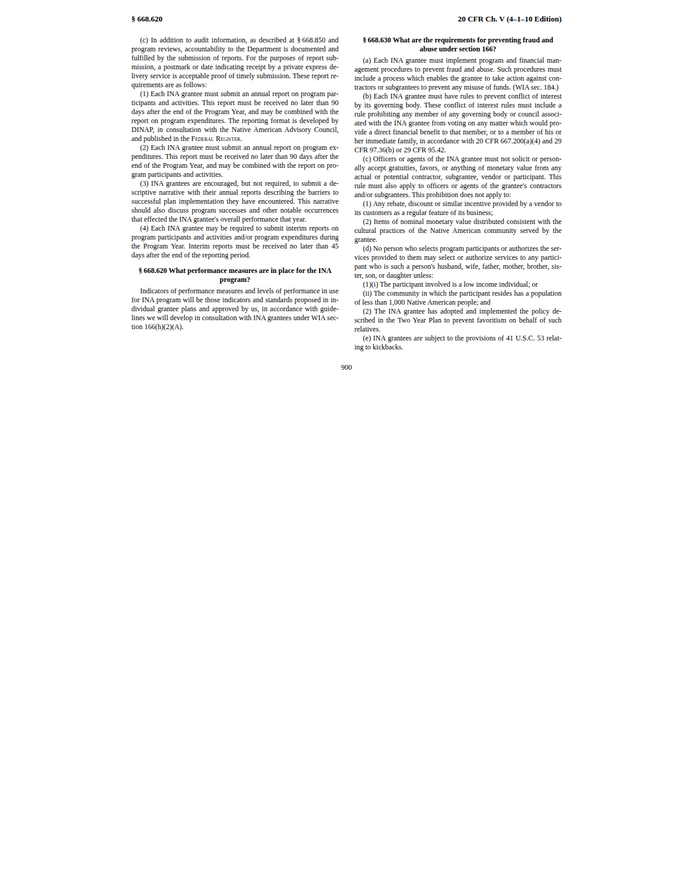§ 668.620 20 CFR Ch. V (4–1–10 Edition)
(c) In addition to audit information, as described at § 668.850 and program reviews, accountability to the Department is documented and fulfilled by the submission of reports. For the purposes of report submission, a postmark or date indicating receipt by a private express delivery service is acceptable proof of timely submission. These report requirements are as follows:
(1) Each INA grantee must submit an annual report on program participants and activities. This report must be received no later than 90 days after the end of the Program Year, and may be combined with the report on program expenditures. The reporting format is developed by DINAP, in consultation with the Native American Advisory Council, and published in the Federal Register.
(2) Each INA grantee must submit an annual report on program expenditures. This report must be received no later than 90 days after the end of the Program Year, and may be combined with the report on program participants and activities.
(3) INA grantees are encouraged, but not required, to submit a descriptive narrative with their annual reports describing the barriers to successful plan implementation they have encountered. This narrative should also discuss program successes and other notable occurrences that effected the INA grantee's overall performance that year.
(4) Each INA grantee may be required to submit interim reports on program participants and activities and/or program expenditures during the Program Year. Interim reports must be received no later than 45 days after the end of the reporting period.
§ 668.620 What performance measures are in place for the INA program?
Indicators of performance measures and levels of performance in use for INA program will be those indicators and standards proposed in individual grantee plans and approved by us, in accordance with guidelines we will develop in consultation with INA grantees under WIA section 166(h)(2)(A).
§ 668.630 What are the requirements for preventing fraud and abuse under section 166?
(a) Each INA grantee must implement program and financial management procedures to prevent fraud and abuse. Such procedures must include a process which enables the grantee to take action against contractors or subgrantees to prevent any misuse of funds. (WIA sec. 184.)
(b) Each INA grantee must have rules to prevent conflict of interest by its governing body. These conflict of interest rules must include a rule prohibiting any member of any governing body or council associated with the INA grantee from voting on any matter which would provide a direct financial benefit to that member, or to a member of his or her immediate family, in accordance with 20 CFR 667.200(a)(4) and 29 CFR 97.36(b) or 29 CFR 95.42.
(c) Officers or agents of the INA grantee must not solicit or personally accept gratuities, favors, or anything of monetary value from any actual or potential contractor, subgrantee, vendor or participant. This rule must also apply to officers or agents of the grantee's contractors and/or subgrantees. This prohibition does not apply to:
(1) Any rebate, discount or similar incentive provided by a vendor to its customers as a regular feature of its business;
(2) Items of nominal monetary value distributed consistent with the cultural practices of the Native American community served by the grantee.
(d) No person who selects program participants or authorizes the services provided to them may select or authorize services to any participant who is such a person's husband, wife, father, mother, brother, sister, son, or daughter unless:
(1)(i) The participant involved is a low income individual; or
(ii) The community in which the participant resides has a population of less than 1,000 Native American people; and
(2) The INA grantee has adopted and implemented the policy described in the Two Year Plan to prevent favoritism on behalf of such relatives.
(e) INA grantees are subject to the provisions of 41 U.S.C. 53 relating to kickbacks.
900